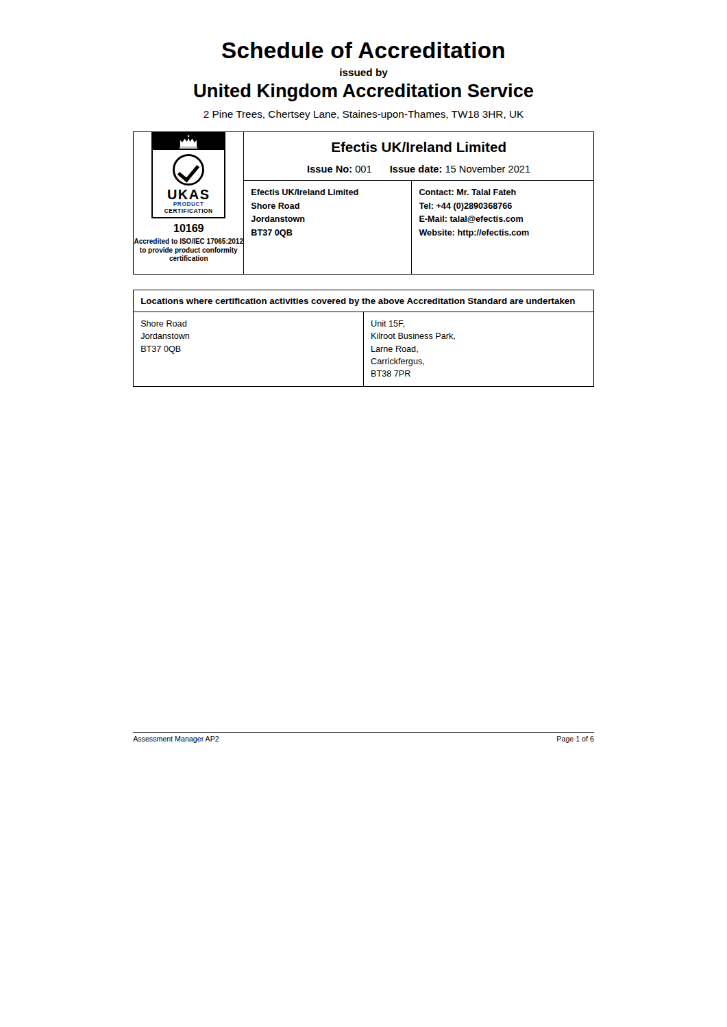Schedule of Accreditation
issued by
United Kingdom Accreditation Service
2 Pine Trees, Chertsey Lane, Staines-upon-Thames, TW18 3HR, UK
| UKAS PRODUCT CERTIFICATION 10169 Accredited to ISO/IEC 17065:2012 to provide product conformity certification | Efectis UK/Ireland Limited Issue No: 001 Issue date: 15 November 2021 / Efectis UK/Ireland Limited Shore Road Jordanstown BT37 0QB / Contact: Mr. Talal Fateh Tel: +44 (0)2890368766 E-Mail: talal@efectis.com Website: http://efectis.com / |
| Locations where certification activities covered by the above Accreditation Standard are undertaken |
| Shore Road Jordanstown BT37 0QB | Unit 15F, Kilroot Business Park, Larne Road, Carrickfergus, BT38 7PR |
Assessment Manager AP2
Page 1 of 6